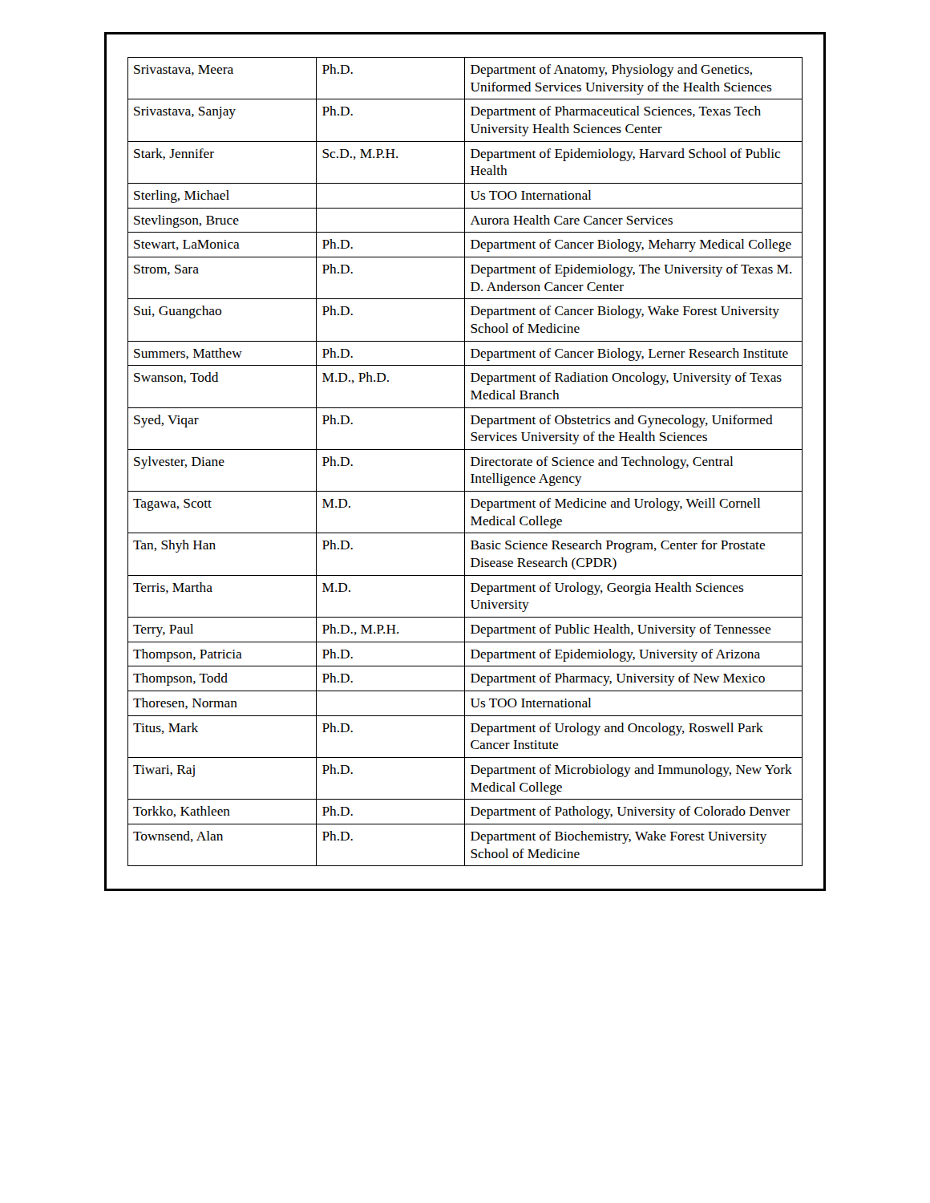| Srivastava, Meera | Ph.D. | Department of Anatomy, Physiology and Genetics, Uniformed Services University of the Health Sciences |
| Srivastava, Sanjay | Ph.D. | Department of Pharmaceutical Sciences, Texas Tech University Health Sciences Center |
| Stark, Jennifer | Sc.D., M.P.H. | Department of Epidemiology, Harvard School of Public Health |
| Sterling, Michael | | Us TOO International |
| Stevlingson, Bruce | | Aurora Health Care Cancer Services |
| Stewart, LaMonica | Ph.D. | Department of Cancer Biology, Meharry Medical College |
| Strom, Sara | Ph.D. | Department of Epidemiology, The University of Texas M. D. Anderson Cancer Center |
| Sui, Guangchao | Ph.D. | Department of Cancer Biology, Wake Forest University School of Medicine |
| Summers, Matthew | Ph.D. | Department of Cancer Biology, Lerner Research Institute |
| Swanson, Todd | M.D., Ph.D. | Department of Radiation Oncology, University of Texas Medical Branch |
| Syed, Viqar | Ph.D. | Department of Obstetrics and Gynecology, Uniformed Services University of the Health Sciences |
| Sylvester, Diane | Ph.D. | Directorate of Science and Technology, Central Intelligence Agency |
| Tagawa, Scott | M.D. | Department of Medicine and Urology, Weill Cornell Medical College |
| Tan, Shyh Han | Ph.D. | Basic Science Research Program, Center for Prostate Disease Research (CPDR) |
| Terris, Martha | M.D. | Department of Urology, Georgia Health Sciences University |
| Terry, Paul | Ph.D., M.P.H. | Department of Public Health, University of Tennessee |
| Thompson, Patricia | Ph.D. | Department of Epidemiology, University of Arizona |
| Thompson, Todd | Ph.D. | Department of Pharmacy, University of New Mexico |
| Thoresen, Norman | | Us TOO International |
| Titus, Mark | Ph.D. | Department of Urology and Oncology, Roswell Park Cancer Institute |
| Tiwari, Raj | Ph.D. | Department of Microbiology and Immunology, New York Medical College |
| Torkko, Kathleen | Ph.D. | Department of Pathology, University of Colorado Denver |
| Townsend, Alan | Ph.D. | Department of Biochemistry, Wake Forest University School of Medicine |